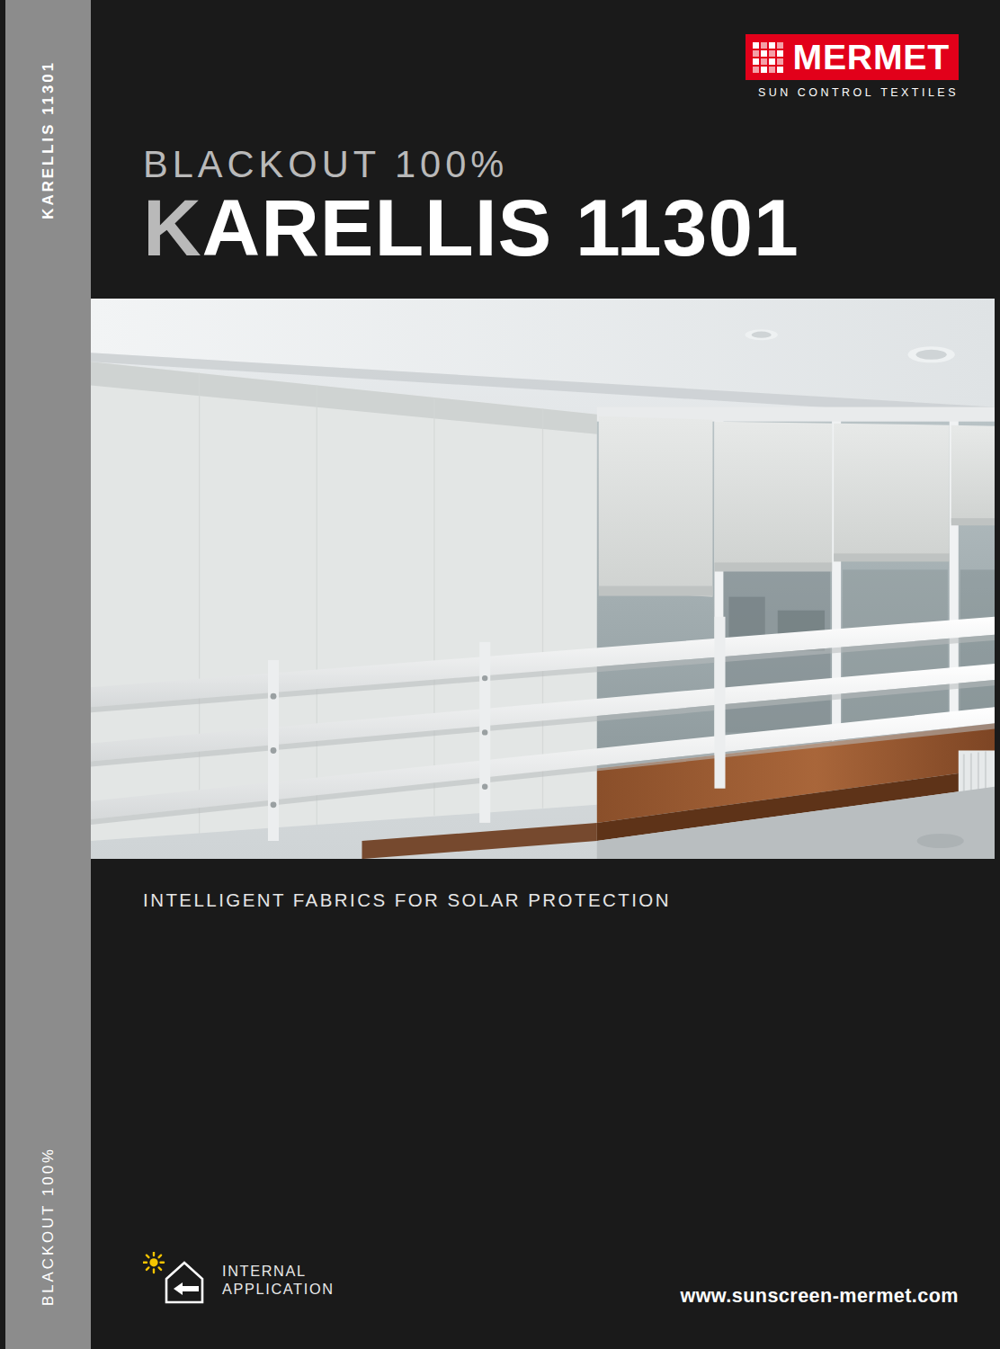KARELLIS 11301 BLACKOUT 100%
MERMET
Sun Control Textiles
BLACKOUT 100%
KARELLIS 11301
Intelligent fabrics for solar protection
Internal
Application
www.sunscreen-mermet.com